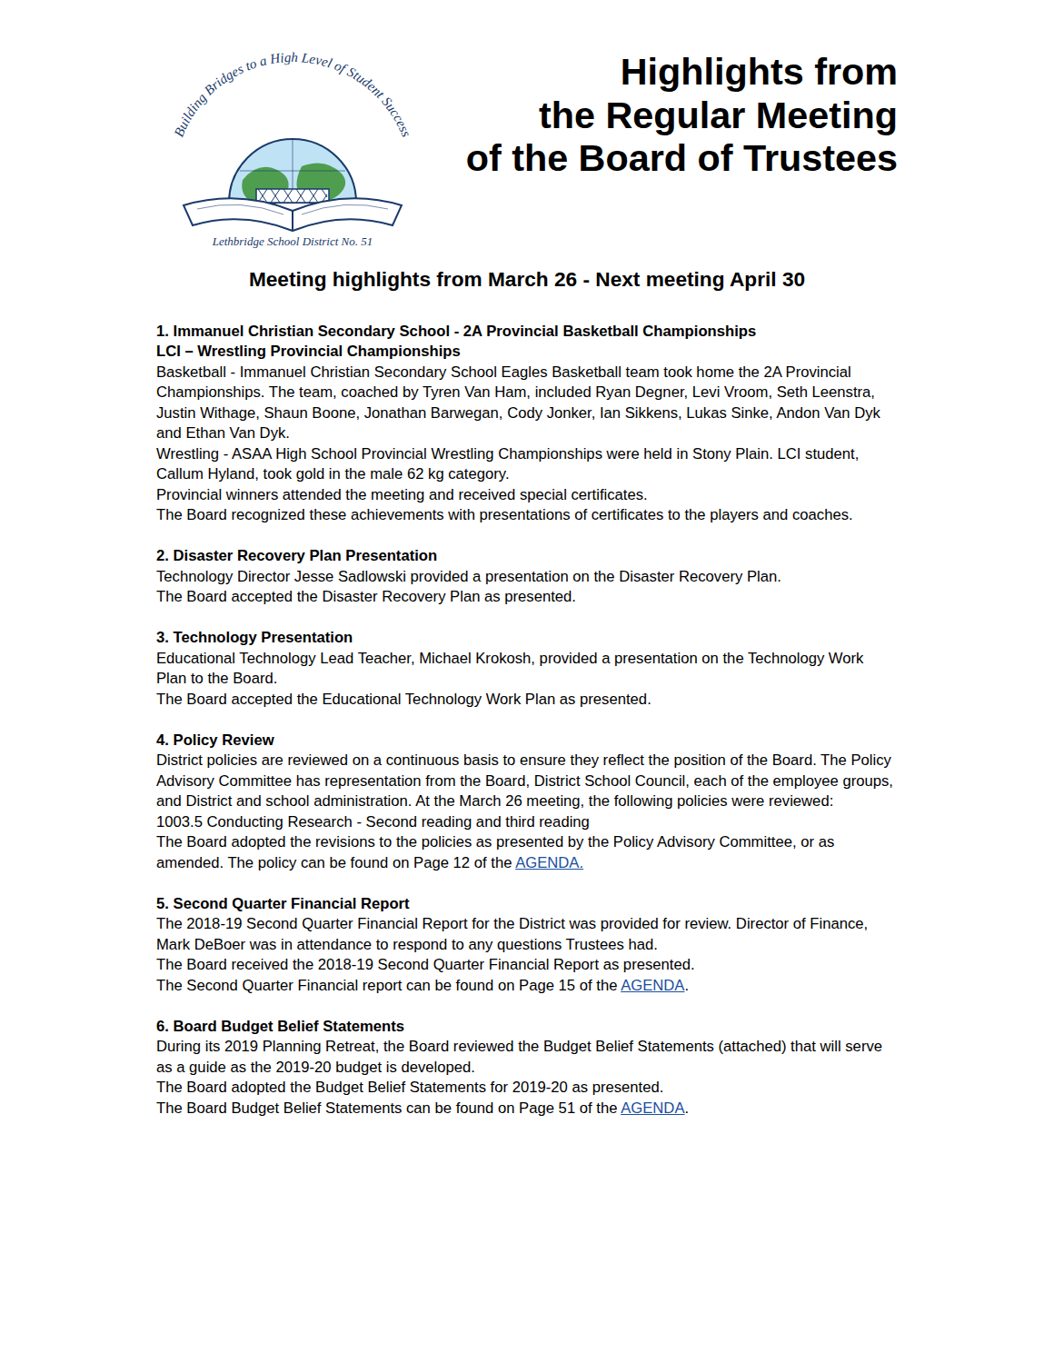Building Bridges to a High Level of Student Success Lethbridge School District No. 51
Highlights from
the Regular Meeting
of the Board of Trustees
Meeting highlights from March 26 - Next meeting April 30
1. Immanuel Christian Secondary School - 2A Provincial Basketball Championships
LCI – Wrestling Provincial Championships
Basketball - Immanuel Christian Secondary School Eagles Basketball team took home the 2A Provincial Championships. The team, coached by Tyren Van Ham, included Ryan Degner, Levi Vroom, Seth Leenstra, Justin Withage, Shaun Boone, Jonathan Barwegan, Cody Jonker, Ian Sikkens, Lukas Sinke, Andon Van Dyk and Ethan Van Dyk.
Wrestling - ASAA High School Provincial Wrestling Championships were held in Stony Plain. LCI student, Callum Hyland, took gold in the male 62 kg category.
Provincial winners attended the meeting and received special certificates.
The Board recognized these achievements with presentations of certificates to the players and coaches.
2. Disaster Recovery Plan Presentation
Technology Director Jesse Sadlowski provided a presentation on the Disaster Recovery Plan.
The Board accepted the Disaster Recovery Plan as presented.
3. Technology Presentation
Educational Technology Lead Teacher, Michael Krokosh, provided a presentation on the Technology Work Plan to the Board.
The Board accepted the Educational Technology Work Plan as presented.
4. Policy Review
District policies are reviewed on a continuous basis to ensure they reflect the position of the Board. The Policy Advisory Committee has representation from the Board, District School Council, each of the employee groups, and District and school administration. At the March 26 meeting, the following policies were reviewed:
1003.5 Conducting Research - Second reading and third reading
The Board adopted the revisions to the policies as presented by the Policy Advisory Committee, or as amended. The policy can be found on Page 12 of the AGENDA.
5. Second Quarter Financial Report
The 2018-19 Second Quarter Financial Report for the District was provided for review. Director of Finance, Mark DeBoer was in attendance to respond to any questions Trustees had.
The Board received the 2018-19 Second Quarter Financial Report as presented.
The Second Quarter Financial report can be found on Page 15 of the AGENDA.
6. Board Budget Belief Statements
During its 2019 Planning Retreat, the Board reviewed the Budget Belief Statements (attached) that will serve as a guide as the 2019-20 budget is developed.
The Board adopted the Budget Belief Statements for 2019-20 as presented.
The Board Budget Belief Statements can be found on Page 51 of the AGENDA.